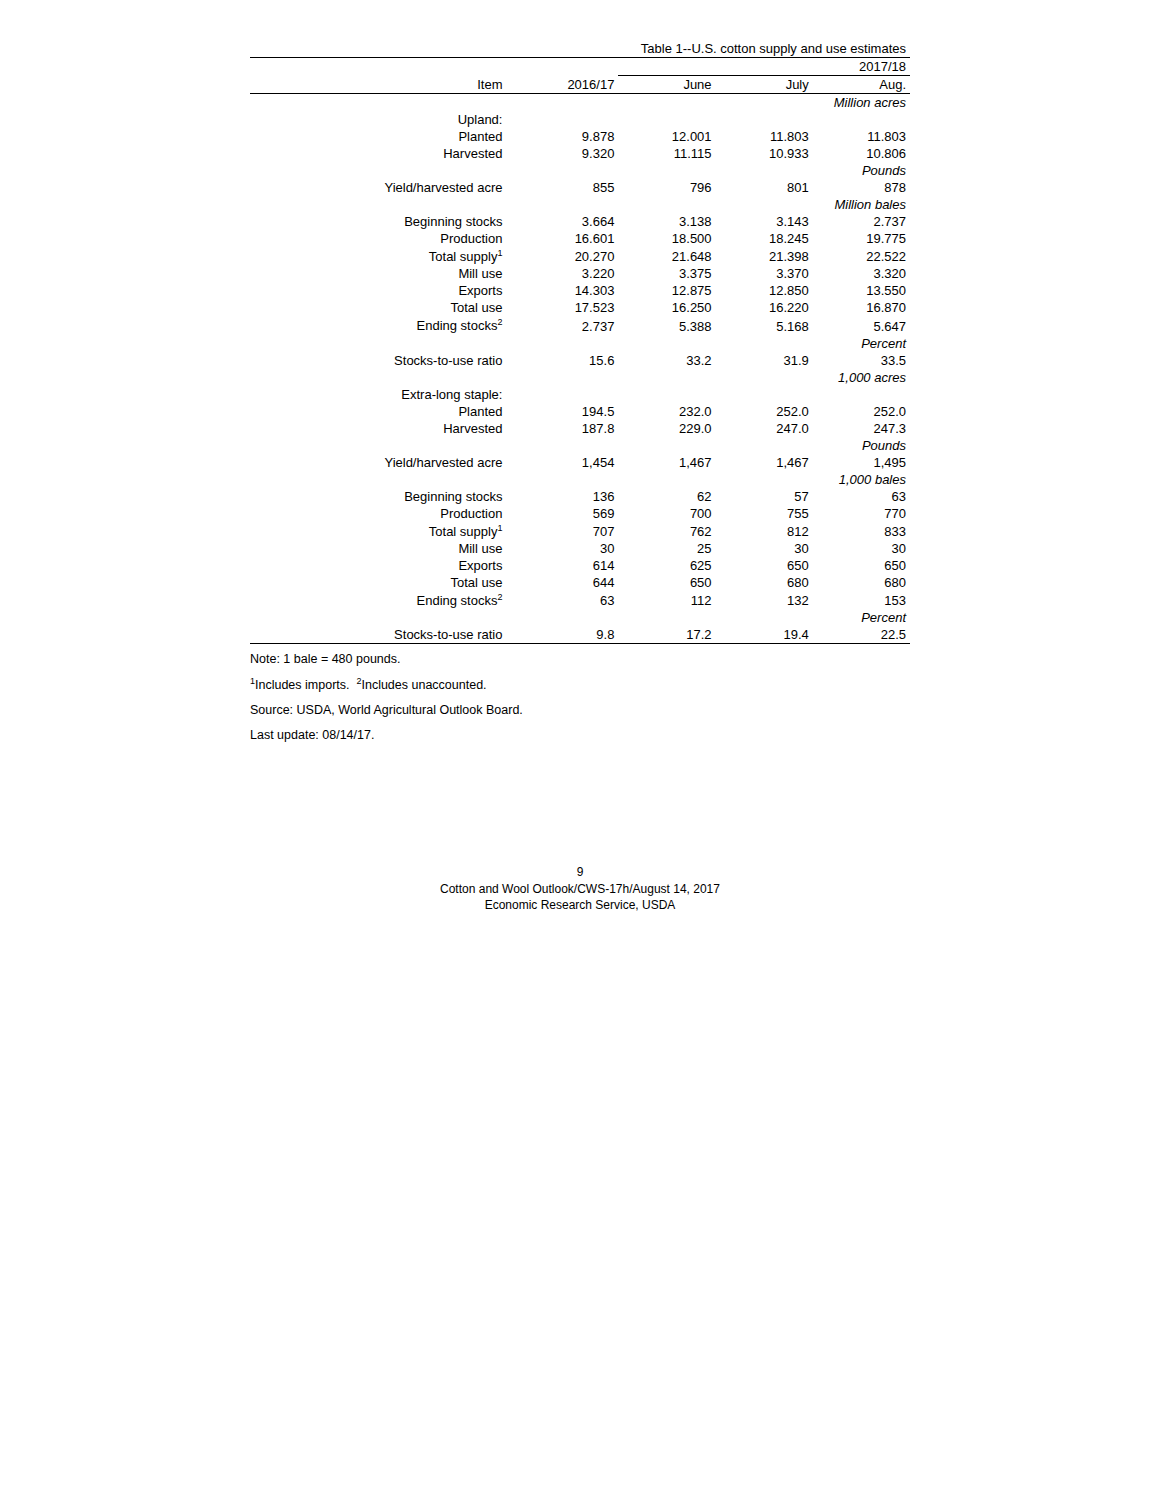| Table 1--U.S. cotton supply and use estimates |
| | | 2017/18 |
| Item | 2016/17 | June | July | Aug. |
| Million acres |
| Upland: | | | | |
| Planted | 9.878 | 12.001 | 11.803 | 11.803 |
| Harvested | 9.320 | 11.115 | 10.933 | 10.806 |
| Pounds |
| Yield/harvested acre | 855 | 796 | 801 | 878 |
| Million bales |
| Beginning stocks | 3.664 | 3.138 | 3.143 | 2.737 |
| Production | 16.601 | 18.500 | 18.245 | 19.775 |
| Total supply 1 | 20.270 | 21.648 | 21.398 | 22.522 |
| Mill use | 3.220 | 3.375 | 3.370 | 3.320 |
| Exports | 14.303 | 12.875 | 12.850 | 13.550 |
| Total use | 17.523 | 16.250 | 16.220 | 16.870 |
| Ending stocks 2 | 2.737 | 5.388 | 5.168 | 5.647 |
| Percent |
| Stocks-to-use ratio | 15.6 | 33.2 | 31.9 | 33.5 |
| 1,000 acres |
| Extra-long staple: | | | | |
| Planted | 194.5 | 232.0 | 252.0 | 252.0 |
| Harvested | 187.8 | 229.0 | 247.0 | 247.3 |
| Pounds |
| Yield/harvested acre | 1,454 | 1,467 | 1,467 | 1,495 |
| 1,000 bales |
| Beginning stocks | 136 | 62 | 57 | 63 |
| Production | 569 | 700 | 755 | 770 |
| Total supply 1 | 707 | 762 | 812 | 833 |
| Mill use | 30 | 25 | 30 | 30 |
| Exports | 614 | 625 | 650 | 650 |
| Total use | 644 | 650 | 680 | 680 |
| Ending stocks 2 | 63 | 112 | 132 | 153 |
| Percent |
| Stocks-to-use ratio | 9.8 | 17.2 | 19.4 | 22.5 |
Note: 1 bale = 480 pounds.
1Includes imports. 2Includes unaccounted.
Source: USDA, World Agricultural Outlook Board.
Last update: 08/14/17.
9
Cotton and Wool Outlook/CWS-17h/August 14, 2017
Economic Research Service, USDA